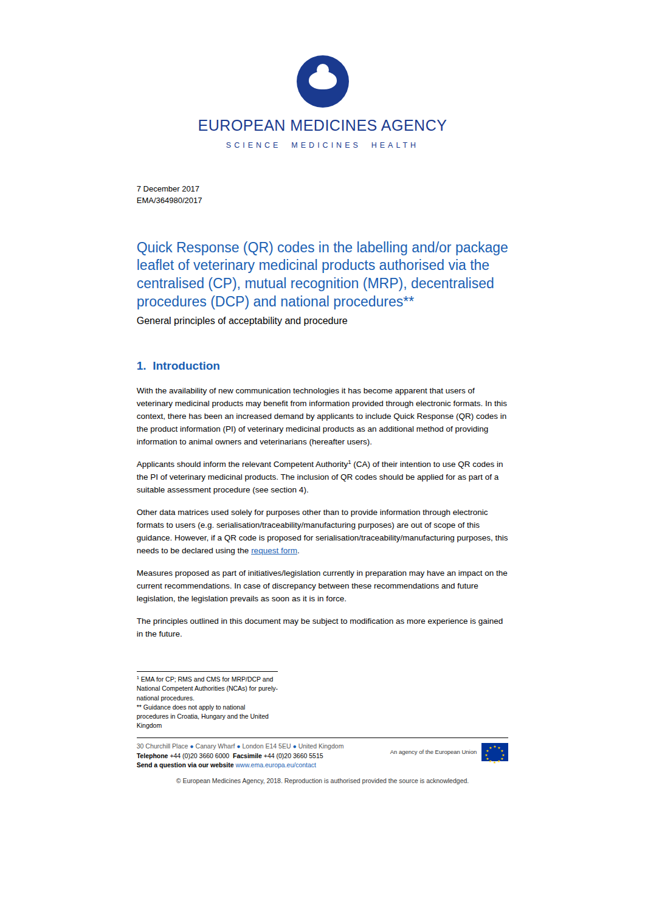EUROPEAN MEDICINES AGENCY
SCIENCE MEDICINES HEALTH
7 December 2017
EMA/364980/2017
Quick Response (QR) codes in the labelling and/or package leaflet of veterinary medicinal products authorised via the centralised (CP), mutual recognition (MRP), decentralised procedures (DCP) and national procedures**
General principles of acceptability and procedure
1. Introduction
With the availability of new communication technologies it has become apparent that users of veterinary medicinal products may benefit from information provided through electronic formats. In this context, there has been an increased demand by applicants to include Quick Response (QR) codes in the product information (PI) of veterinary medicinal products as an additional method of providing information to animal owners and veterinarians (hereafter users).
Applicants should inform the relevant Competent Authority1 (CA) of their intention to use QR codes in the PI of veterinary medicinal products. The inclusion of QR codes should be applied for as part of a suitable assessment procedure (see section 4).
Other data matrices used solely for purposes other than to provide information through electronic formats to users (e.g. serialisation/traceability/manufacturing purposes) are out of scope of this guidance. However, if a QR code is proposed for serialisation/traceability/manufacturing purposes, this needs to be declared using the request form.
Measures proposed as part of initiatives/legislation currently in preparation may have an impact on the current recommendations. In case of discrepancy between these recommendations and future legislation, the legislation prevails as soon as it is in force.
The principles outlined in this document may be subject to modification as more experience is gained in the future.
1 EMA for CP; RMS and CMS for MRP/DCP and National Competent Authorities (NCAs) for purely-national procedures.
** Guidance does not apply to national procedures in Croatia, Hungary and the United Kingdom
30 Churchill Place ● Canary Wharf ● London E14 5EU ● United Kingdom
Telephone +44 (0)20 3660 6000 Facsimile +44 (0)20 3660 5515
Send a question via our website www.ema.europa.eu/contact
An agency of the European Union ★ ★ ★ ★ ★ ★ ★ ★ ★ ★ ★ ★
© European Medicines Agency, 2018. Reproduction is authorised provided the source is acknowledged.